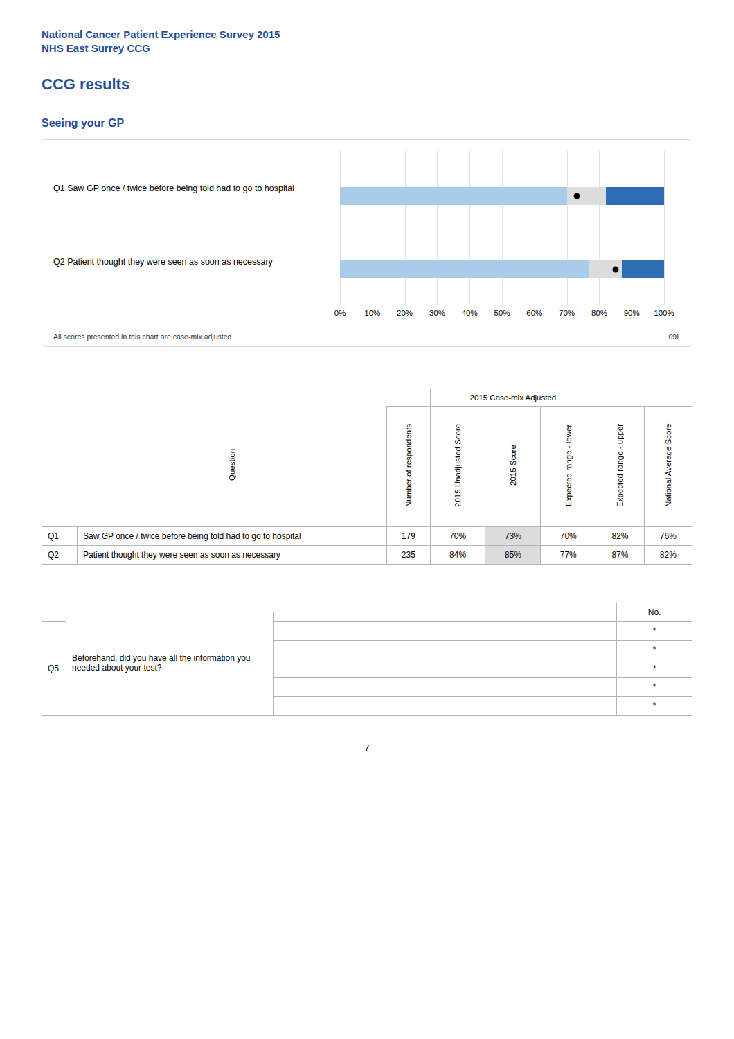National Cancer Patient Experience Survey 2015
NHS East Surrey CCG
CCG results
Seeing your GP
Q1 Saw GP once / twice before being told had to go to hospital
Q2 Patient thought they were seen as soon as necessary
0% 10% 20% 30% 40% 50% 60% 70% 80% 90% 100%
All scores presented in this chart are case-mix adjusted
09L
| | | 2015 Case-mix Adjusted | |
| --- | --- | --- | --- |
| | Question | Number of respondents | 2015 Unadjusted Score | 2015 Score | Expected range - lower | Expected range - upper | National Average Score |
| Q1 | Saw GP once / twice before being told had to go to hospital | 179 | 70% | 73% | 70% | 82% | 76% |
| Q2 | Patient thought they were seen as soon as necessary | 235 | 84% | 85% | 77% | 87% | 82% |
| | | No. |
| Q5 | Yes | * |
| No, I would have liked more written information | * |
| No, I would have liked more verbal information | * |
| I did not need / want any information | * |
| Don't know / can't remember | * |
Beforehand, did you have all the information you needed about your test?
7